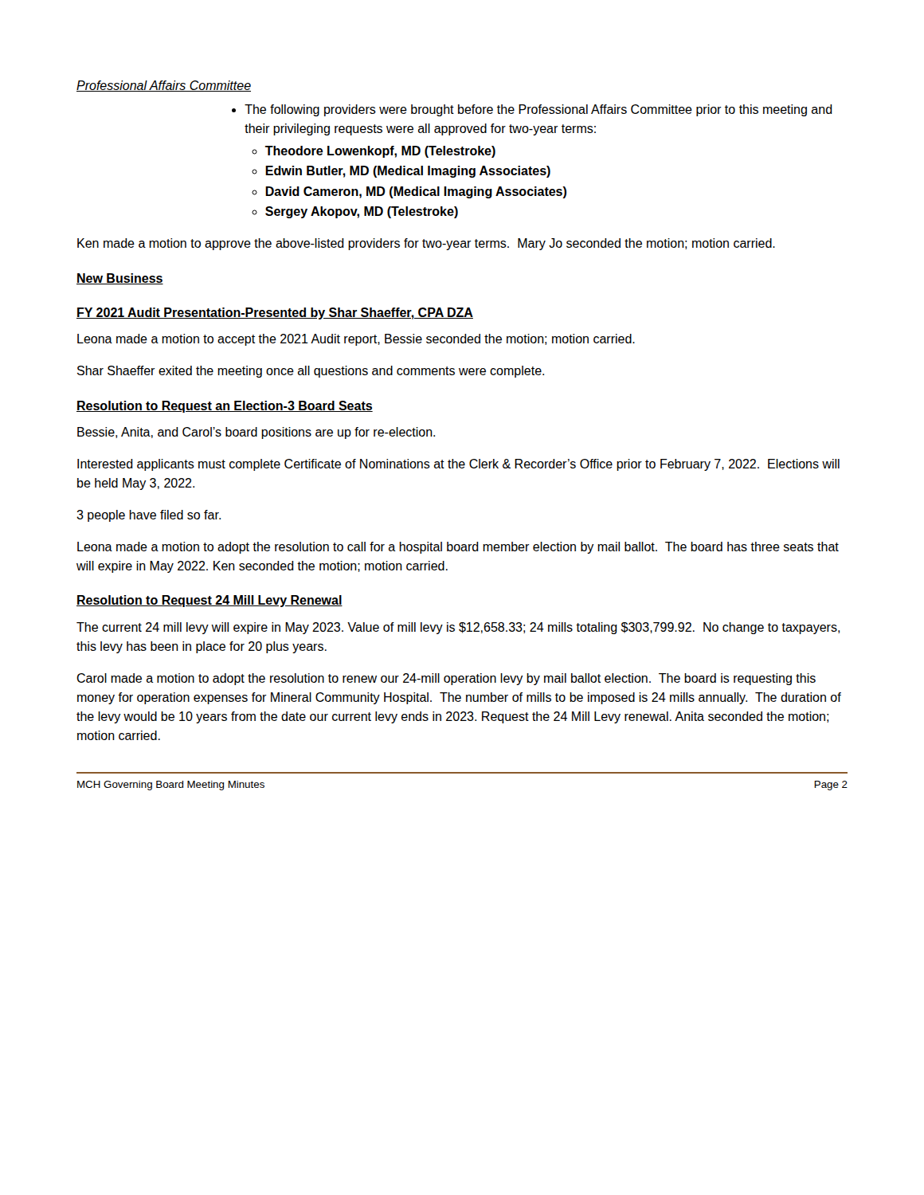Professional Affairs Committee
The following providers were brought before the Professional Affairs Committee prior to this meeting and their privileging requests were all approved for two-year terms:
Theodore Lowenkopf, MD (Telestroke)
Edwin Butler, MD (Medical Imaging Associates)
David Cameron, MD (Medical Imaging Associates)
Sergey Akopov, MD (Telestroke)
Ken made a motion to approve the above-listed providers for two-year terms. Mary Jo seconded the motion; motion carried.
New Business
FY 2021 Audit Presentation-Presented by Shar Shaeffer, CPA DZA
Leona made a motion to accept the 2021 Audit report, Bessie seconded the motion; motion carried.
Shar Shaeffer exited the meeting once all questions and comments were complete.
Resolution to Request an Election-3 Board Seats
Bessie, Anita, and Carol’s board positions are up for re-election.
Interested applicants must complete Certificate of Nominations at the Clerk & Recorder’s Office prior to February 7, 2022. Elections will be held May 3, 2022.
3 people have filed so far.
Leona made a motion to adopt the resolution to call for a hospital board member election by mail ballot. The board has three seats that will expire in May 2022. Ken seconded the motion; motion carried.
Resolution to Request 24 Mill Levy Renewal
The current 24 mill levy will expire in May 2023. Value of mill levy is $12,658.33; 24 mills totaling $303,799.92. No change to taxpayers, this levy has been in place for 20 plus years.
Carol made a motion to adopt the resolution to renew our 24-mill operation levy by mail ballot election. The board is requesting this money for operation expenses for Mineral Community Hospital. The number of mills to be imposed is 24 mills annually. The duration of the levy would be 10 years from the date our current levy ends in 2023. Request the 24 Mill Levy renewal. Anita seconded the motion; motion carried.
MCH Governing Board Meeting Minutes Page 2